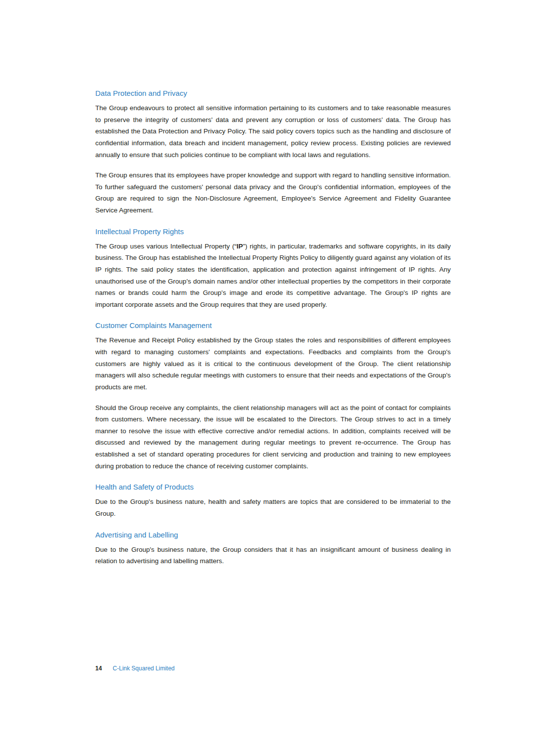Data Protection and Privacy
The Group endeavours to protect all sensitive information pertaining to its customers and to take reasonable measures to preserve the integrity of customers' data and prevent any corruption or loss of customers' data. The Group has established the Data Protection and Privacy Policy. The said policy covers topics such as the handling and disclosure of confidential information, data breach and incident management, policy review process. Existing policies are reviewed annually to ensure that such policies continue to be compliant with local laws and regulations.
The Group ensures that its employees have proper knowledge and support with regard to handling sensitive information. To further safeguard the customers' personal data privacy and the Group's confidential information, employees of the Group are required to sign the Non-Disclosure Agreement, Employee's Service Agreement and Fidelity Guarantee Service Agreement.
Intellectual Property Rights
The Group uses various Intellectual Property (“IP”) rights, in particular, trademarks and software copyrights, in its daily business. The Group has established the Intellectual Property Rights Policy to diligently guard against any violation of its IP rights. The said policy states the identification, application and protection against infringement of IP rights. Any unauthorised use of the Group's domain names and/or other intellectual properties by the competitors in their corporate names or brands could harm the Group's image and erode its competitive advantage. The Group's IP rights are important corporate assets and the Group requires that they are used properly.
Customer Complaints Management
The Revenue and Receipt Policy established by the Group states the roles and responsibilities of different employees with regard to managing customers' complaints and expectations. Feedbacks and complaints from the Group's customers are highly valued as it is critical to the continuous development of the Group. The client relationship managers will also schedule regular meetings with customers to ensure that their needs and expectations of the Group's products are met.
Should the Group receive any complaints, the client relationship managers will act as the point of contact for complaints from customers. Where necessary, the issue will be escalated to the Directors. The Group strives to act in a timely manner to resolve the issue with effective corrective and/or remedial actions. In addition, complaints received will be discussed and reviewed by the management during regular meetings to prevent re-occurrence. The Group has established a set of standard operating procedures for client servicing and production and training to new employees during probation to reduce the chance of receiving customer complaints.
Health and Safety of Products
Due to the Group's business nature, health and safety matters are topics that are considered to be immaterial to the Group.
Advertising and Labelling
Due to the Group's business nature, the Group considers that it has an insignificant amount of business dealing in relation to advertising and labelling matters.
14 C-Link Squared Limited